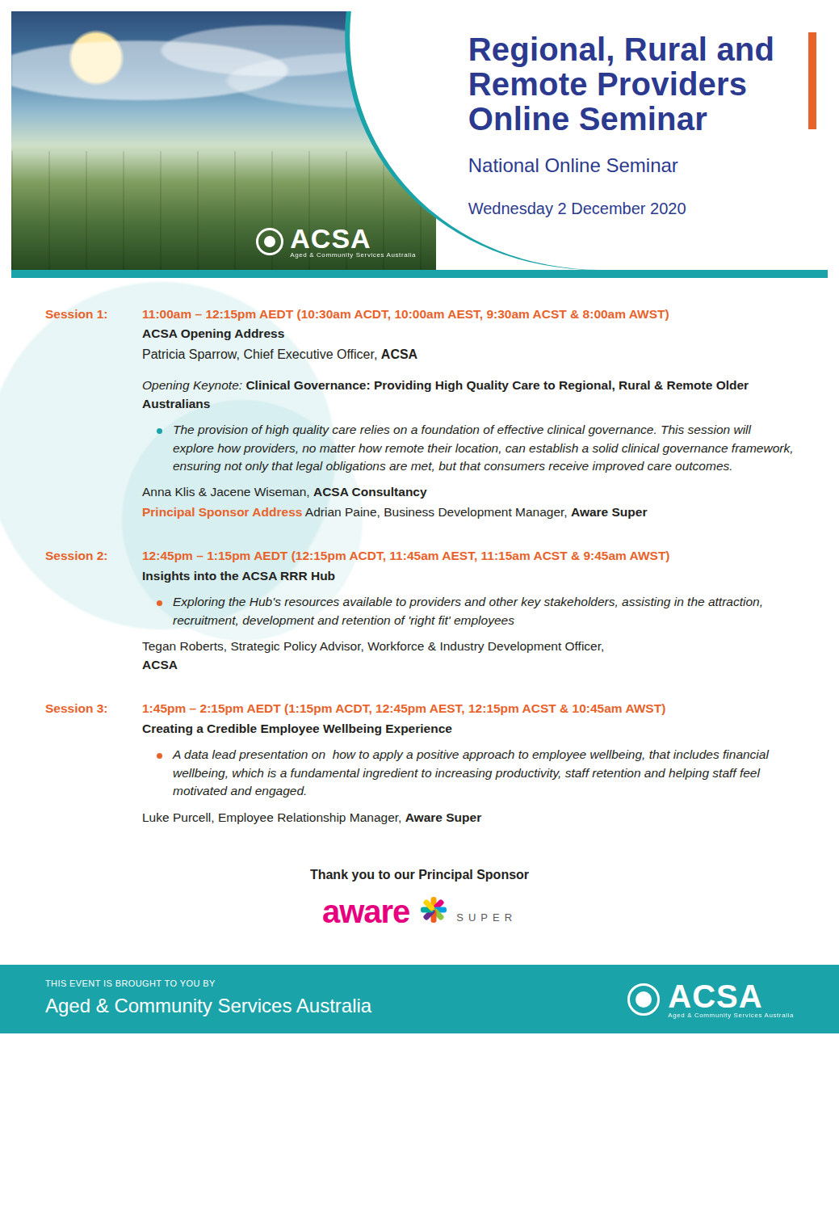ACSA Aged & Community Services Australia
Regional, Rural and Remote Providers Online Seminar
National Online Seminar
Wednesday 2 December 2020
Session 1:
11:00am – 12:15pm AEDT (10:30am ACDT, 10:00am AEST, 9:30am ACST & 8:00am AWST)
ACSA Opening Address
Patricia Sparrow, Chief Executive Officer, ACSA
Opening Keynote: Clinical Governance: Providing High Quality Care to Regional, Rural & Remote Older Australians
The provision of high quality care relies on a foundation of effective clinical governance. This session will explore how providers, no matter how remote their location, can establish a solid clinical governance framework, ensuring not only that legal obligations are met, but that consumers receive improved care outcomes.
Anna Klis & Jacene Wiseman, ACSA Consultancy
Principal Sponsor Address Adrian Paine, Business Development Manager, Aware Super
Session 2:
12:45pm – 1:15pm AEDT (12:15pm ACDT, 11:45am AEST, 11:15am ACST & 9:45am AWST)
Insights into the ACSA RRR Hub
Exploring the Hub's resources available to providers and other key stakeholders, assisting in the attraction, recruitment, development and retention of 'right fit' employees
Tegan Roberts, Strategic Policy Advisor, Workforce & Industry Development Officer,
ACSA
Session 3:
1:45pm – 2:15pm AEDT (1:15pm ACDT, 12:45pm AEST, 12:15pm ACST & 10:45am AWST)
Creating a Credible Employee Wellbeing Experience
A data lead presentation on how to apply a positive approach to employee wellbeing, that includes financial wellbeing, which is a fundamental ingredient to increasing productivity, staff retention and helping staff feel motivated and engaged.
Luke Purcell, Employee Relationship Manager, Aware Super
Thank you to our Principal Sponsor
aware SUPER
This event is brought to you by
Aged & Community Services Australia
ACSA Aged & Community Services Australia